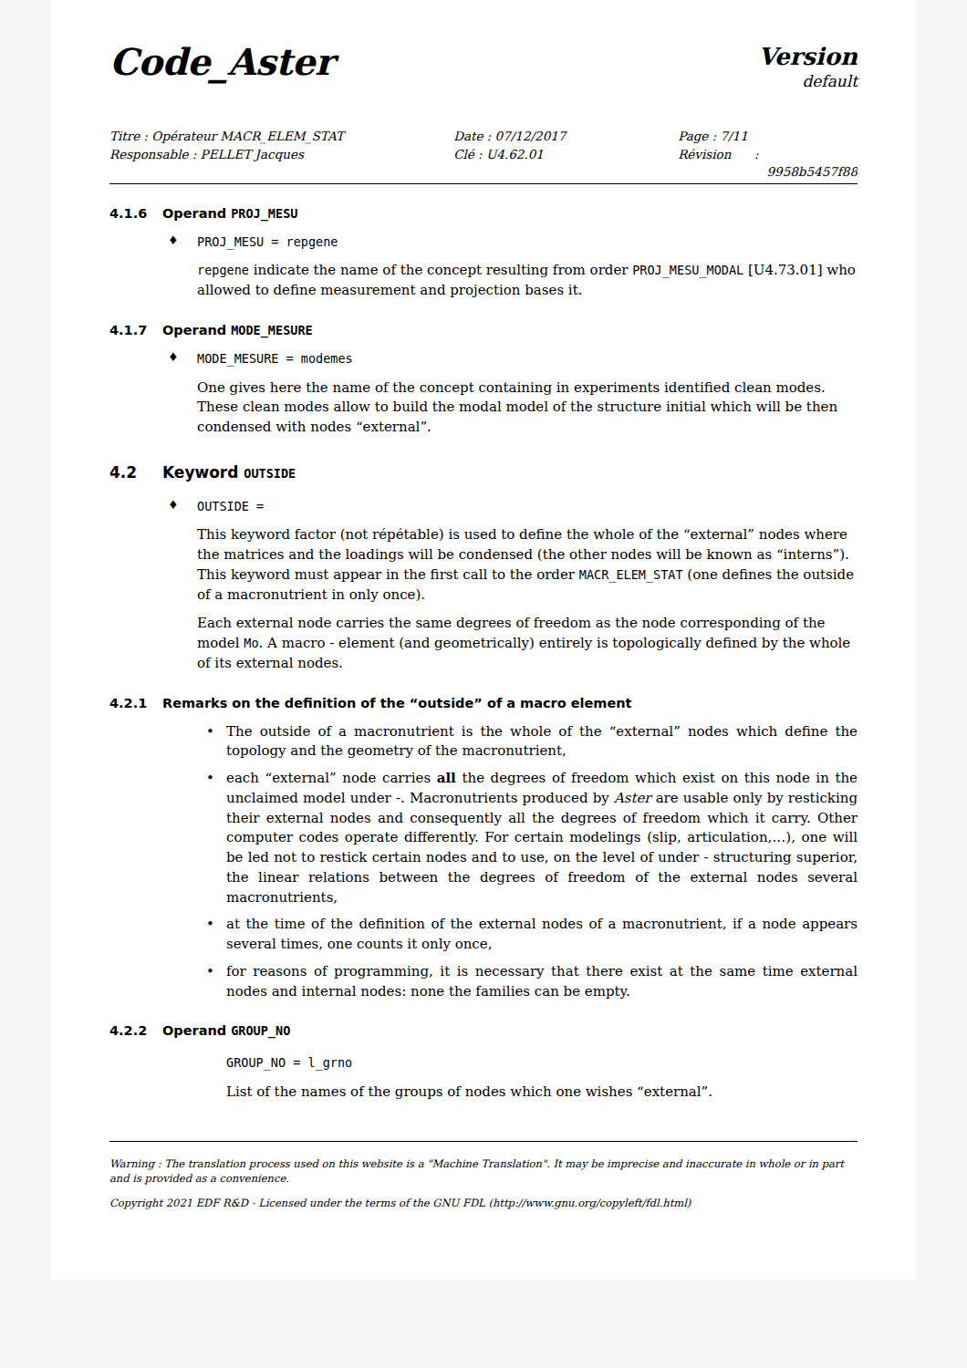Code_Aster
Version
default
| Titre : Opérateur MACR_ELEM_STAT | Date : 07/12/2017 | Page : 7/11 |
| Responsable : PELLET Jacques | Clé : U4.62.01 | Révision : |
| | | 9958b5457f88 |
4.1.6 Operand PROJ_MESU
♦
PROJ_MESU = repgene
repgene indicate the name of the concept resulting from order PROJ_MESU_MODAL [U4.73.01] who allowed to define measurement and projection bases it.
4.1.7 Operand MODE_MESURE
♦
MODE_MESURE = modemes
One gives here the name of the concept containing in experiments identified clean modes. These clean modes allow to build the modal model of the structure initial which will be then condensed with nodes “external”.
4.2 Keyword OUTSIDE
♦
OUTSIDE =
This keyword factor (not répétable) is used to define the whole of the “external” nodes where the matrices and the loadings will be condensed (the other nodes will be known as “interns”). This keyword must appear in the first call to the order MACR_ELEM_STAT (one defines the outside of a macronutrient in only once).
Each external node carries the same degrees of freedom as the node corresponding of the model Mo. A macro - element (and geometrically) entirely is topologically defined by the whole of its external nodes.
4.2.1 Remarks on the definition of the “outside” of a macro element
The outside of a macronutrient is the whole of the “external” nodes which define the topology and the geometry of the macronutrient,
each “external” node carries all the degrees of freedom which exist on this node in the unclaimed model under -. Macronutrients produced by Aster are usable only by resticking their external nodes and consequently all the degrees of freedom which it carry. Other computer codes operate differently. For certain modelings (slip, articulation,…), one will be led not to restick certain nodes and to use, on the level of under - structuring superior, the linear relations between the degrees of freedom of the external nodes several macronutrients,
at the time of the definition of the external nodes of a macronutrient, if a node appears several times, one counts it only once,
for reasons of programming, it is necessary that there exist at the same time external nodes and internal nodes: none the families can be empty.
4.2.2 Operand GROUP_NO
GROUP_NO = l_grno
List of the names of the groups of nodes which one wishes “external”.
Warning : The translation process used on this website is a "Machine Translation". It may be imprecise and inaccurate in whole or in part and is provided as a convenience.
Copyright 2021 EDF R&D - Licensed under the terms of the GNU FDL (http://www.gnu.org/copyleft/fdl.html)